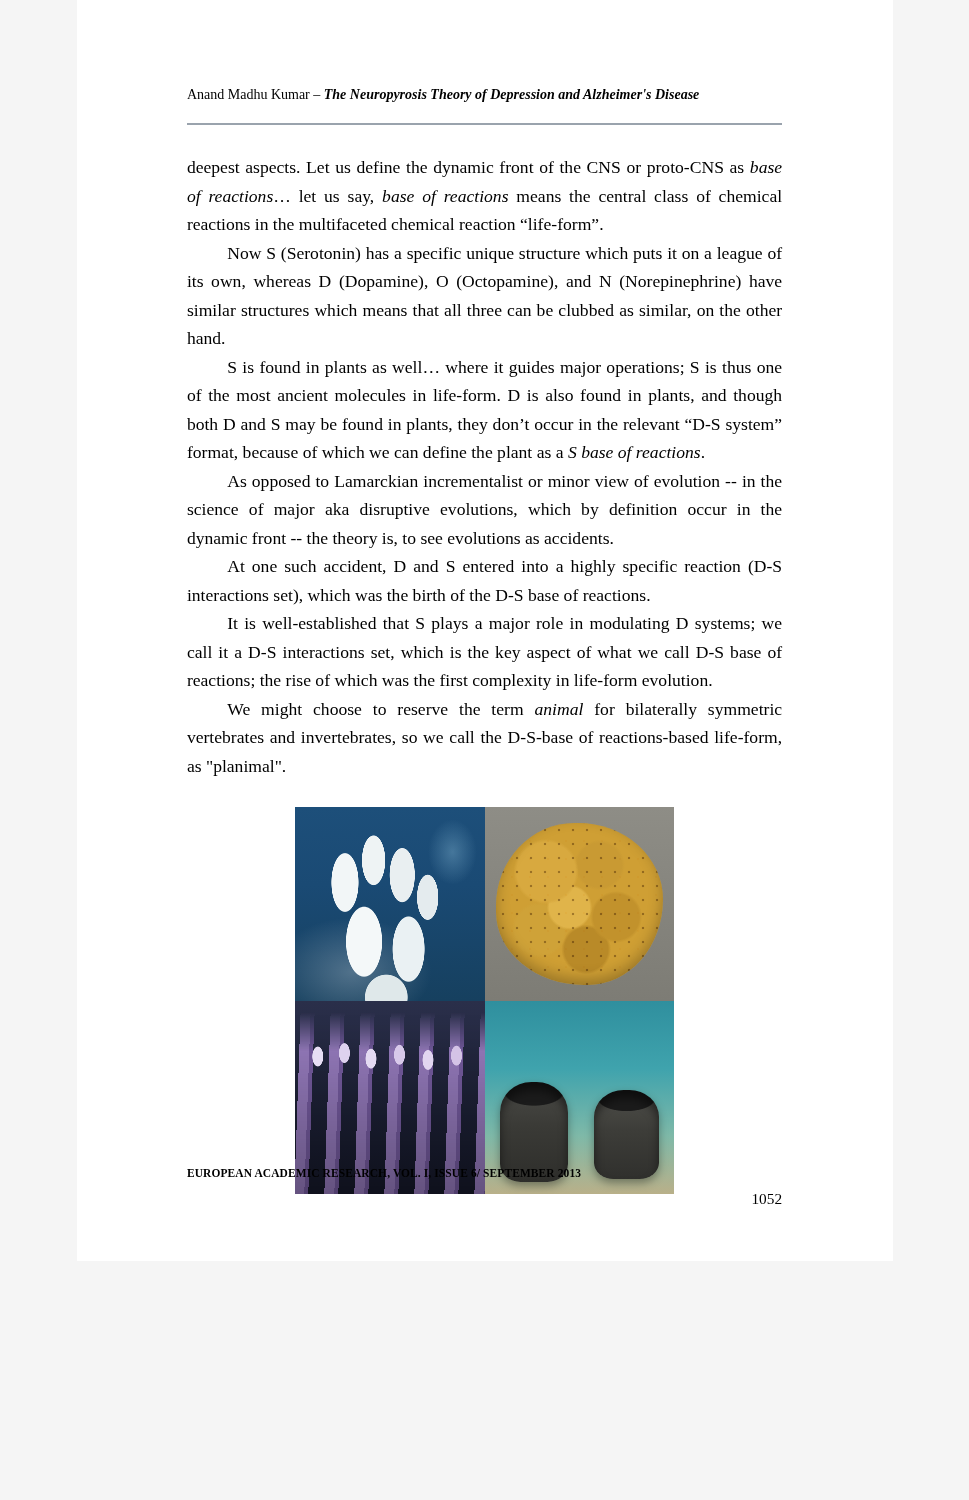Anand Madhu Kumar – The Neuropyrosis Theory of Depression and Alzheimer's Disease
deepest aspects. Let us define the dynamic front of the CNS or proto-CNS as base of reactions… let us say, base of reactions means the central class of chemical reactions in the multifaceted chemical reaction “life-form”.
Now S (Serotonin) has a specific unique structure which puts it on a league of its own, whereas D (Dopamine), O (Octopamine), and N (Norepinephrine) have similar structures which means that all three can be clubbed as similar, on the other hand.
S is found in plants as well… where it guides major operations; S is thus one of the most ancient molecules in life-form. D is also found in plants, and though both D and S may be found in plants, they don’t occur in the relevant “D-S system” format, because of which we can define the plant as a S base of reactions.
As opposed to Lamarckian incrementalist or minor view of evolution -- in the science of major aka disruptive evolutions, which by definition occur in the dynamic front -- the theory is, to see evolutions as accidents.
At one such accident, D and S entered into a highly specific reaction (D-S interactions set), which was the birth of the D-S base of reactions.
It is well-established that S plays a major role in modulating D systems; we call it a D-S interactions set, which is the key aspect of what we call D-S base of reactions; the rise of which was the first complexity in life-form evolution.
We might choose to reserve the term animal for bilaterally symmetric vertebrates and invertebrates, so we call the D-S-base of reactions-based life-form, as "planimal".
EUROPEAN ACADEMIC RESEARCH, VOL. I, ISSUE 6/ SEPTEMBER 2013
1052